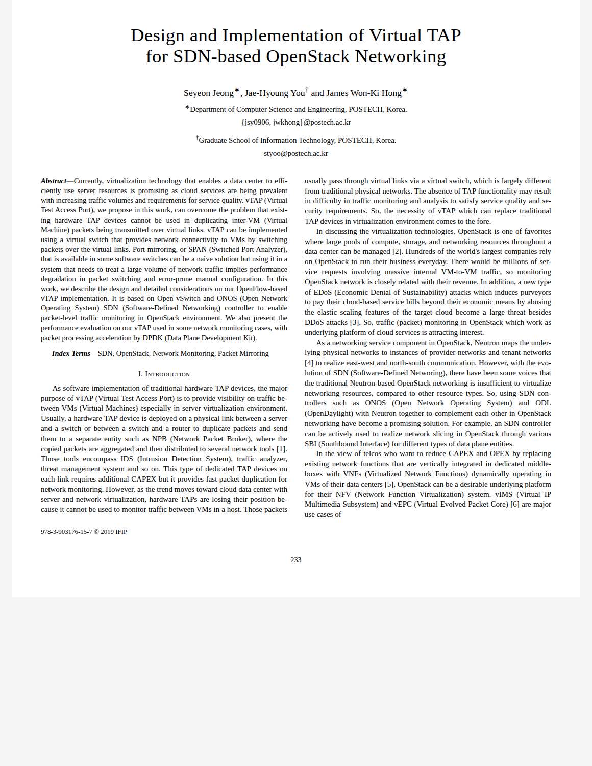Design and Implementation of Virtual TAP
for SDN-based OpenStack Networking
Seyeon Jeong∗, Jae-Hyoung You† and James Won-Ki Hong∗
∗Department of Computer Science and Engineering, POSTECH, Korea.
{jsy0906, jwkhong}@postech.ac.kr
†Graduate School of Information Technology, POSTECH, Korea.
styoo@postech.ac.kr
Abstract—Currently, virtualization technology that enables a data center to efficiently use server resources is promising as cloud services are being prevalent with increasing traffic volumes and requirements for service quality. vTAP (Virtual Test Access Port), we propose in this work, can overcome the problem that existing hardware TAP devices cannot be used in duplicating inter-VM (Virtual Machine) packets being transmitted over virtual links. vTAP can be implemented using a virtual switch that provides network connectivity to VMs by switching packets over the virtual links. Port mirroring, or SPAN (Switched Port Analyzer), that is available in some software switches can be a naive solution but using it in a system that needs to treat a large volume of network traffic implies performance degradation in packet switching and error-prone manual configuration. In this work, we describe the design and detailed considerations on our OpenFlow-based vTAP implementation. It is based on Open vSwitch and ONOS (Open Network Operating System) SDN (Software-Defined Networking) controller to enable packet-level traffic monitoring in OpenStack environment. We also present the performance evaluation on our vTAP used in some network monitoring cases, with packet processing acceleration by DPDK (Data Plane Development Kit).
Index Terms—SDN, OpenStack, Network Monitoring, Packet Mirroring
I. Introduction
As software implementation of traditional hardware TAP devices, the major purpose of vTAP (Virtual Test Access Port) is to provide visibility on traffic between VMs (Virtual Machines) especially in server virtualization environment. Usually, a hardware TAP device is deployed on a physical link between a server and a switch or between a switch and a router to duplicate packets and send them to a separate entity such as NPB (Network Packet Broker), where the copied packets are aggregated and then distributed to several network tools [1]. Those tools encompass IDS (Intrusion Detection System), traffic analyzer, threat management system and so on. This type of dedicated TAP devices on each link requires additional CAPEX but it provides fast packet duplication for network monitoring. However, as the trend moves toward cloud data center with server and network virtualization, hardware TAPs are losing their position because it cannot be used to monitor traffic between VMs in a host. Those packets usually pass through virtual links via a virtual switch, which is largely different from traditional physical networks. The absence of TAP functionality may result in difficulty in traffic monitoring and analysis to satisfy service quality and security requirements. So, the necessity of vTAP which can replace traditional TAP devices in virtualization environment comes to the fore.
In discussing the virtualization technologies, OpenStack is one of favorites where large pools of compute, storage, and networking resources throughout a data center can be managed [2]. Hundreds of the world's largest companies rely on OpenStack to run their business everyday. There would be millions of service requests involving massive internal VM-to-VM traffic, so monitoring OpenStack network is closely related with their revenue. In addition, a new type of EDoS (Economic Denial of Sustainability) attacks which induces purveyors to pay their cloud-based service bills beyond their economic means by abusing the elastic scaling features of the target cloud become a large threat besides DDoS attacks [3]. So, traffic (packet) monitoring in OpenStack which work as underlying platform of cloud services is attracting interest.
As a networking service component in OpenStack, Neutron maps the underlying physical networks to instances of provider networks and tenant networks [4] to realize east-west and north-south communication. However, with the evolution of SDN (Software-Defined Networing), there have been some voices that the traditional Neutron-based OpenStack networking is insufficient to virtualize networking resources, compared to other resource types. So, using SDN controllers such as ONOS (Open Network Operating System) and ODL (OpenDaylight) with Neutron together to complement each other in OpenStack networking have become a promising solution. For example, an SDN controller can be actively used to realize network slicing in OpenStack through various SBI (Southbound Interface) for different types of data plane entities.
In the view of telcos who want to reduce CAPEX and OPEX by replacing existing network functions that are vertically integrated in dedicated middleboxes with VNFs (Virtualized Network Functions) dynamically operating in VMs of their data centers [5], OpenStack can be a desirable underlying platform for their NFV (Network Function Virtualization) system. vIMS (Virtual IP Multimedia Subsystem) and vEPC (Virtual Evolved Packet Core) [6] are major use cases of
978-3-903176-15-7 © 2019 IFIP
233